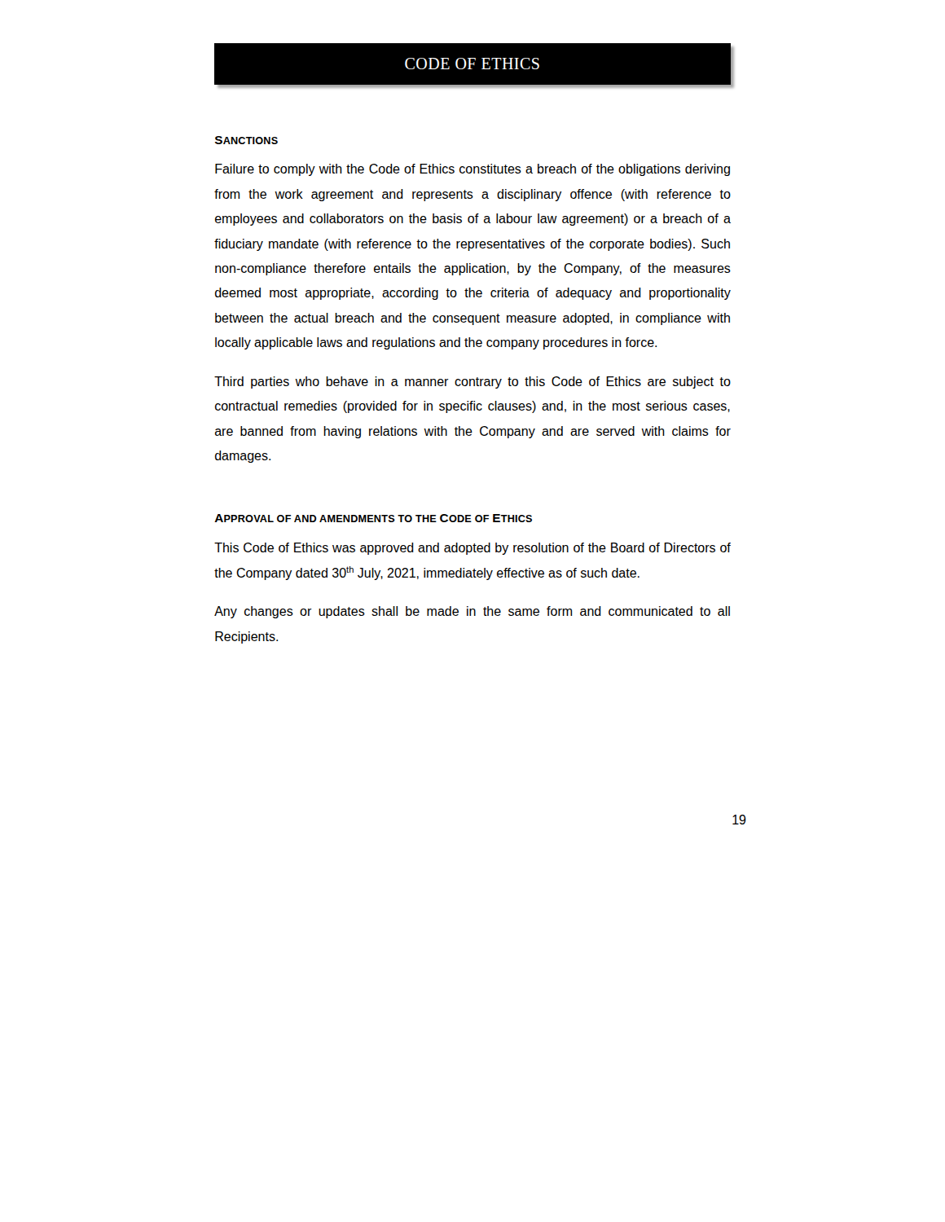CODE OF ETHICS
SANCTIONS
Failure to comply with the Code of Ethics constitutes a breach of the obligations deriving from the work agreement and represents a disciplinary offence (with reference to employees and collaborators on the basis of a labour law agreement) or a breach of a fiduciary mandate (with reference to the representatives of the corporate bodies). Such non-compliance therefore entails the application, by the Company, of the measures deemed most appropriate, according to the criteria of adequacy and proportionality between the actual breach and the consequent measure adopted, in compliance with locally applicable laws and regulations and the company procedures in force.
Third parties who behave in a manner contrary to this Code of Ethics are subject to contractual remedies (provided for in specific clauses) and, in the most serious cases, are banned from having relations with the Company and are served with claims for damages.
APPROVAL OF AND AMENDMENTS TO THE CODE OF ETHICS
This Code of Ethics was approved and adopted by resolution of the Board of Directors of the Company dated 30th July, 2021, immediately effective as of such date.
Any changes or updates shall be made in the same form and communicated to all Recipients.
19